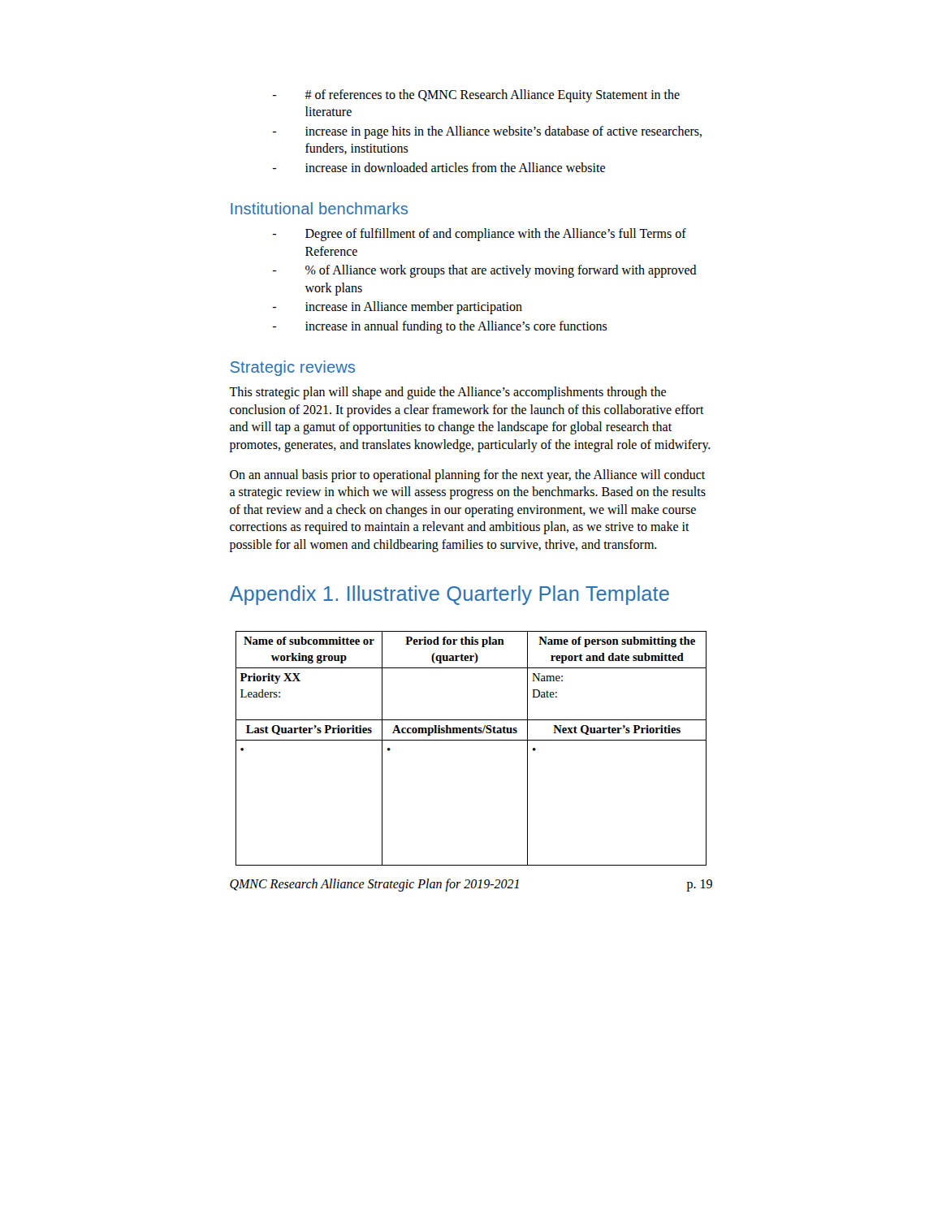# of references to the QMNC Research Alliance Equity Statement in the literature
increase in page hits in the Alliance website’s database of active researchers, funders, institutions
increase in downloaded articles from the Alliance website
Institutional benchmarks
Degree of fulfillment of and compliance with the Alliance’s full Terms of Reference
% of Alliance work groups that are actively moving forward with approved work plans
increase in Alliance member participation
increase in annual funding to the Alliance’s core functions
Strategic reviews
This strategic plan will shape and guide the Alliance’s accomplishments through the conclusion of 2021. It provides a clear framework for the launch of this collaborative effort and will tap a gamut of opportunities to change the landscape for global research that promotes, generates, and translates knowledge, particularly of the integral role of midwifery.
On an annual basis prior to operational planning for the next year, the Alliance will conduct a strategic review in which we will assess progress on the benchmarks. Based on the results of that review and a check on changes in our operating environment, we will make course corrections as required to maintain a relevant and ambitious plan, as we strive to make it possible for all women and childbearing families to survive, thrive, and transform.
Appendix 1. Illustrative Quarterly Plan Template
| Name of subcommittee or working group | Period for this plan (quarter) | Name of person submitting the report and date submitted |
| --- | --- | --- |
| Priority XX Leaders: | | Name: Date: |
| Last Quarter’s Priorities | Accomplishments/Status | Next Quarter’s Priorities |
QMNC Research Alliance Strategic Plan for 2019-2021 p. 19